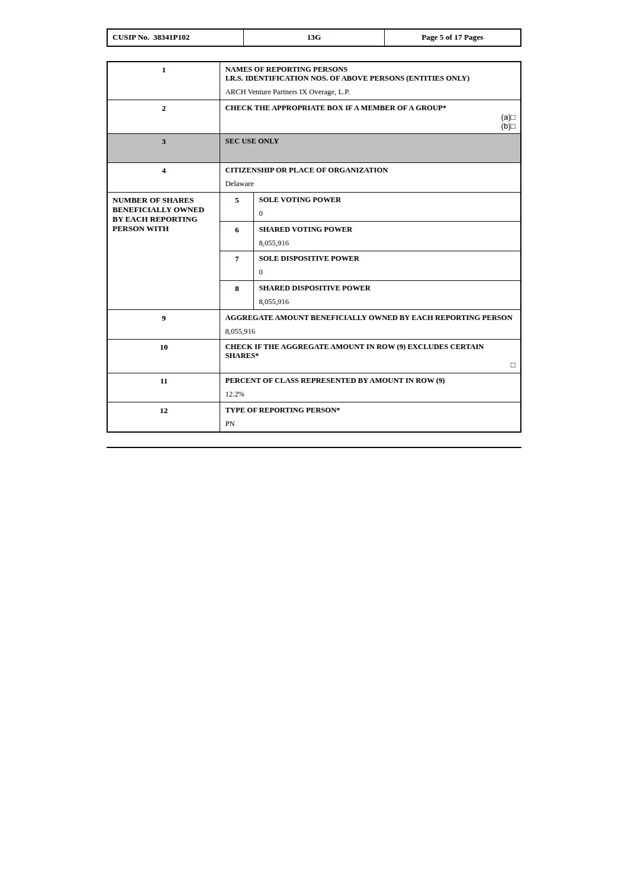| CUSIP No. 38341P102 | 13G | Page 5 of 17 Pages |
| 1 | NAMES OF REPORTING PERSONS I.R.S. IDENTIFICATION NOS. OF ABOVE PERSONS (ENTITIES ONLY) ARCH Venture Partners IX Overage, L.P. |
| 2 | CHECK THE APPROPRIATE BOX IF A MEMBER OF A GROUP* (a)□ (b)□ |
| 3 | SEC USE ONLY |
| 4 | CITIZENSHIP OR PLACE OF ORGANIZATION Delaware |
| NUMBER OF SHARES BENEFICIALLY OWNED BY EACH REPORTING PERSON WITH | 5 | SOLE VOTING POWER 0 |
| 6 | SHARED VOTING POWER 8,055,916 |
| 7 | SOLE DISPOSITIVE POWER 0 |
| 8 | SHARED DISPOSITIVE POWER 8,055,916 |
| 9 | AGGREGATE AMOUNT BENEFICIALLY OWNED BY EACH REPORTING PERSON 8,055,916 |
| 10 | CHECK IF THE AGGREGATE AMOUNT IN ROW (9) EXCLUDES CERTAIN SHARES* □ |
| 11 | PERCENT OF CLASS REPRESENTED BY AMOUNT IN ROW (9) 12.2% |
| 12 | TYPE OF REPORTING PERSON* PN |